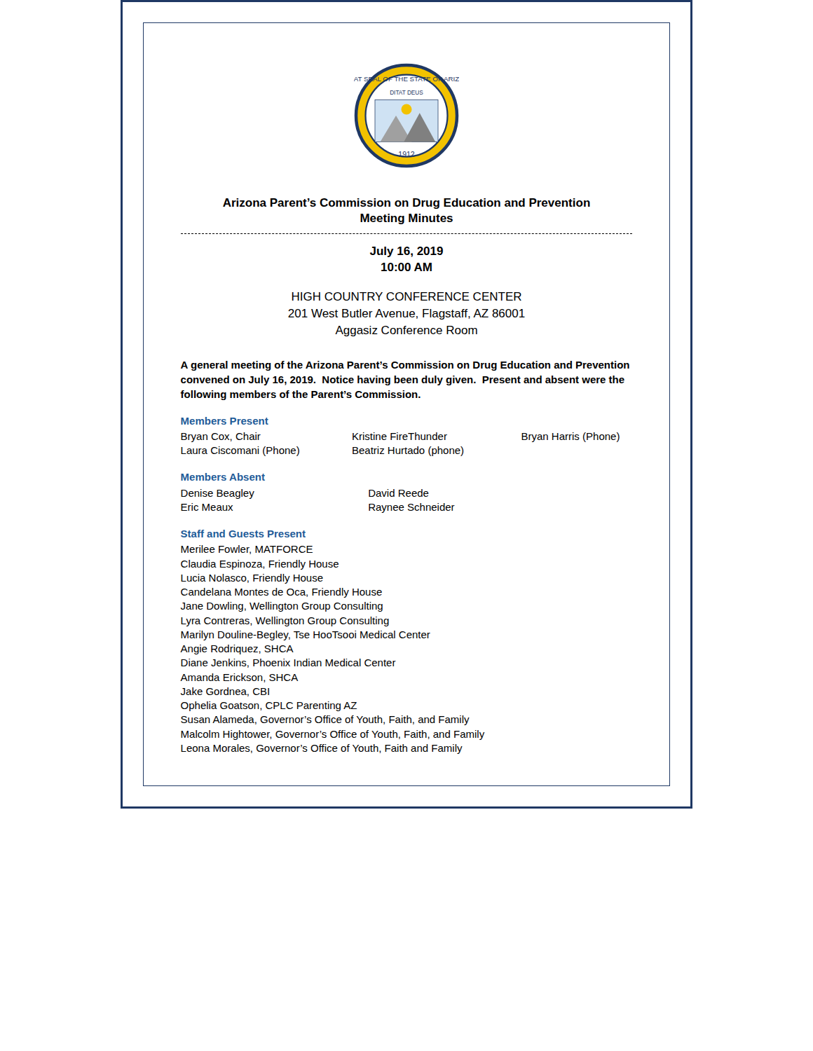Arizona Parent’s Commission on Drug Education and Prevention
Meeting Minutes
July 16, 2019
10:00 AM
HIGH COUNTRY CONFERENCE CENTER
201 West Butler Avenue, Flagstaff, AZ 86001
Aggasiz Conference Room
A general meeting of the Arizona Parent’s Commission on Drug Education and Prevention convened on July 16, 2019. Notice having been duly given. Present and absent were the following members of the Parent’s Commission.
Members Present
| Bryan Cox, Chair | Kristine FireThunder | Bryan Harris (Phone) |
| Laura Ciscomani (Phone) | Beatriz Hurtado (phone) | |
Members Absent
| Denise Beagley | David Reede |
| Eric Meaux | Raynee Schneider |
Staff and Guests Present
Merilee Fowler, MATFORCE
Claudia Espinoza, Friendly House
Lucia Nolasco, Friendly House
Candelana Montes de Oca, Friendly House
Jane Dowling, Wellington Group Consulting
Lyra Contreras, Wellington Group Consulting
Marilyn Douline-Begley, Tse HooTsooi Medical Center
Angie Rodriquez, SHCA
Diane Jenkins, Phoenix Indian Medical Center
Amanda Erickson, SHCA
Jake Gordnea, CBI
Ophelia Goatson, CPLC Parenting AZ
Susan Alameda, Governor’s Office of Youth, Faith, and Family
Malcolm Hightower, Governor’s Office of Youth, Faith, and Family
Leona Morales, Governor’s Office of Youth, Faith and Family